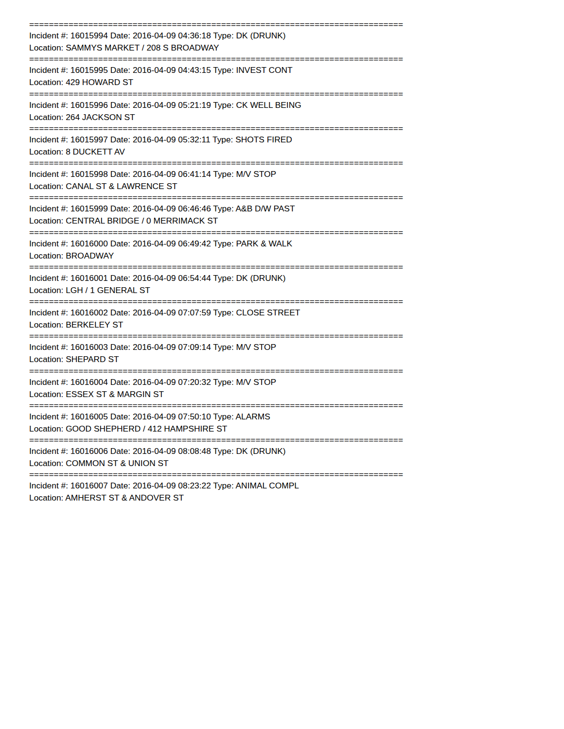============================================================================
Incident #: 16015994 Date: 2016-04-09 04:36:18 Type: DK (DRUNK)
Location: SAMMYS MARKET / 208 S BROADWAY
============================================================================
Incident #: 16015995 Date: 2016-04-09 04:43:15 Type: INVEST CONT
Location: 429 HOWARD ST
============================================================================
Incident #: 16015996 Date: 2016-04-09 05:21:19 Type: CK WELL BEING
Location: 264 JACKSON ST
============================================================================
Incident #: 16015997 Date: 2016-04-09 05:32:11 Type: SHOTS FIRED
Location: 8 DUCKETT AV
============================================================================
Incident #: 16015998 Date: 2016-04-09 06:41:14 Type: M/V STOP
Location: CANAL ST & LAWRENCE ST
============================================================================
Incident #: 16015999 Date: 2016-04-09 06:46:46 Type: A&B D/W PAST
Location: CENTRAL BRIDGE / 0 MERRIMACK ST
============================================================================
Incident #: 16016000 Date: 2016-04-09 06:49:42 Type: PARK & WALK
Location: BROADWAY
============================================================================
Incident #: 16016001 Date: 2016-04-09 06:54:44 Type: DK (DRUNK)
Location: LGH / 1 GENERAL ST
============================================================================
Incident #: 16016002 Date: 2016-04-09 07:07:59 Type: CLOSE STREET
Location: BERKELEY ST
============================================================================
Incident #: 16016003 Date: 2016-04-09 07:09:14 Type: M/V STOP
Location: SHEPARD ST
============================================================================
Incident #: 16016004 Date: 2016-04-09 07:20:32 Type: M/V STOP
Location: ESSEX ST & MARGIN ST
============================================================================
Incident #: 16016005 Date: 2016-04-09 07:50:10 Type: ALARMS
Location: GOOD SHEPHERD / 412 HAMPSHIRE ST
============================================================================
Incident #: 16016006 Date: 2016-04-09 08:08:48 Type: DK (DRUNK)
Location: COMMON ST & UNION ST
============================================================================
Incident #: 16016007 Date: 2016-04-09 08:23:22 Type: ANIMAL COMPL
Location: AMHERST ST & ANDOVER ST